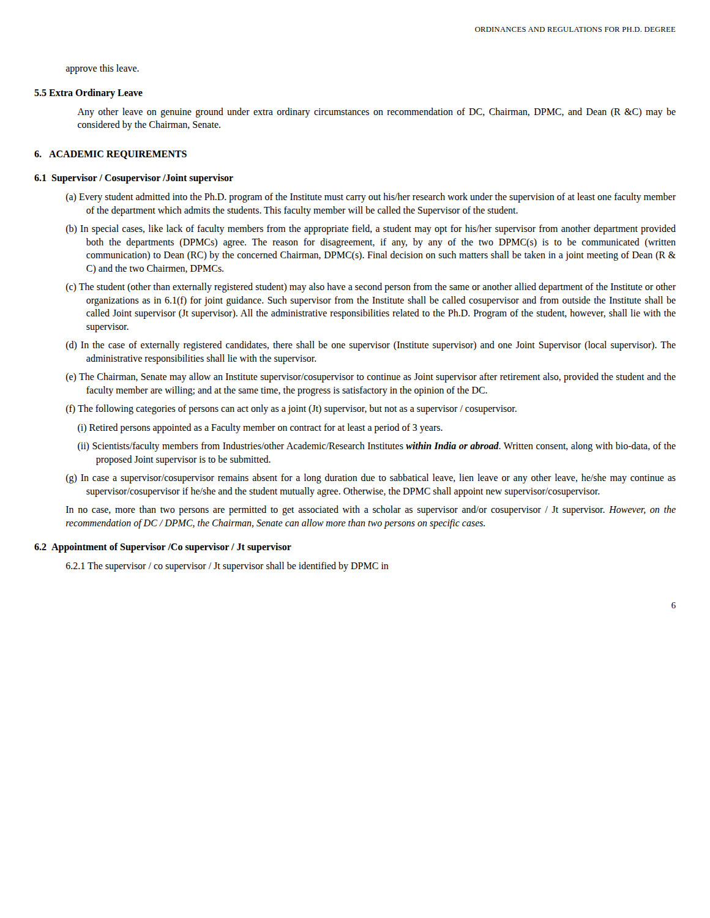ORDINANCES AND REGULATIONS FOR PH.D. DEGREE
approve this leave.
5.5 Extra Ordinary Leave
Any other leave on genuine ground under extra ordinary circumstances on recommendation of DC, Chairman, DPMC, and Dean (R &C) may be considered by the Chairman, Senate.
6. Academic Requirements
6.1 Supervisor / Cosupervisor /Joint supervisor
(a) Every student admitted into the Ph.D. program of the Institute must carry out his/her research work under the supervision of at least one faculty member of the department which admits the students. This faculty member will be called the Supervisor of the student.
(b) In special cases, like lack of faculty members from the appropriate field, a student may opt for his/her supervisor from another department provided both the departments (DPMCs) agree. The reason for disagreement, if any, by any of the two DPMC(s) is to be communicated (written communication) to Dean (RC) by the concerned Chairman, DPMC(s). Final decision on such matters shall be taken in a joint meeting of Dean (R & C) and the two Chairmen, DPMCs.
(c) The student (other than externally registered student) may also have a second person from the same or another allied department of the Institute or other organizations as in 6.1(f) for joint guidance. Such supervisor from the Institute shall be called cosupervisor and from outside the Institute shall be called Joint supervisor (Jt supervisor). All the administrative responsibilities related to the Ph.D. Program of the student, however, shall lie with the supervisor.
(d) In the case of externally registered candidates, there shall be one supervisor (Institute supervisor) and one Joint Supervisor (local supervisor). The administrative responsibilities shall lie with the supervisor.
(e) The Chairman, Senate may allow an Institute supervisor/cosupervisor to continue as Joint supervisor after retirement also, provided the student and the faculty member are willing; and at the same time, the progress is satisfactory in the opinion of the DC.
(f) The following categories of persons can act only as a joint (Jt) supervisor, but not as a supervisor / cosupervisor.
(i) Retired persons appointed as a Faculty member on contract for at least a period of 3 years.
(ii) Scientists/faculty members from Industries/other Academic/Research Institutes within India or abroad. Written consent, along with bio-data, of the proposed Joint supervisor is to be submitted.
(g) In case a supervisor/cosupervisor remains absent for a long duration due to sabbatical leave, lien leave or any other leave, he/she may continue as supervisor/cosupervisor if he/she and the student mutually agree. Otherwise, the DPMC shall appoint new supervisor/cosupervisor.
In no case, more than two persons are permitted to get associated with a scholar as supervisor and/or cosupervisor / Jt supervisor. However, on the recommendation of DC / DPMC, the Chairman, Senate can allow more than two persons on specific cases.
6.2 Appointment of Supervisor /Co supervisor / Jt supervisor
6.2.1 The supervisor / co supervisor / Jt supervisor shall be identified by DPMC in
6